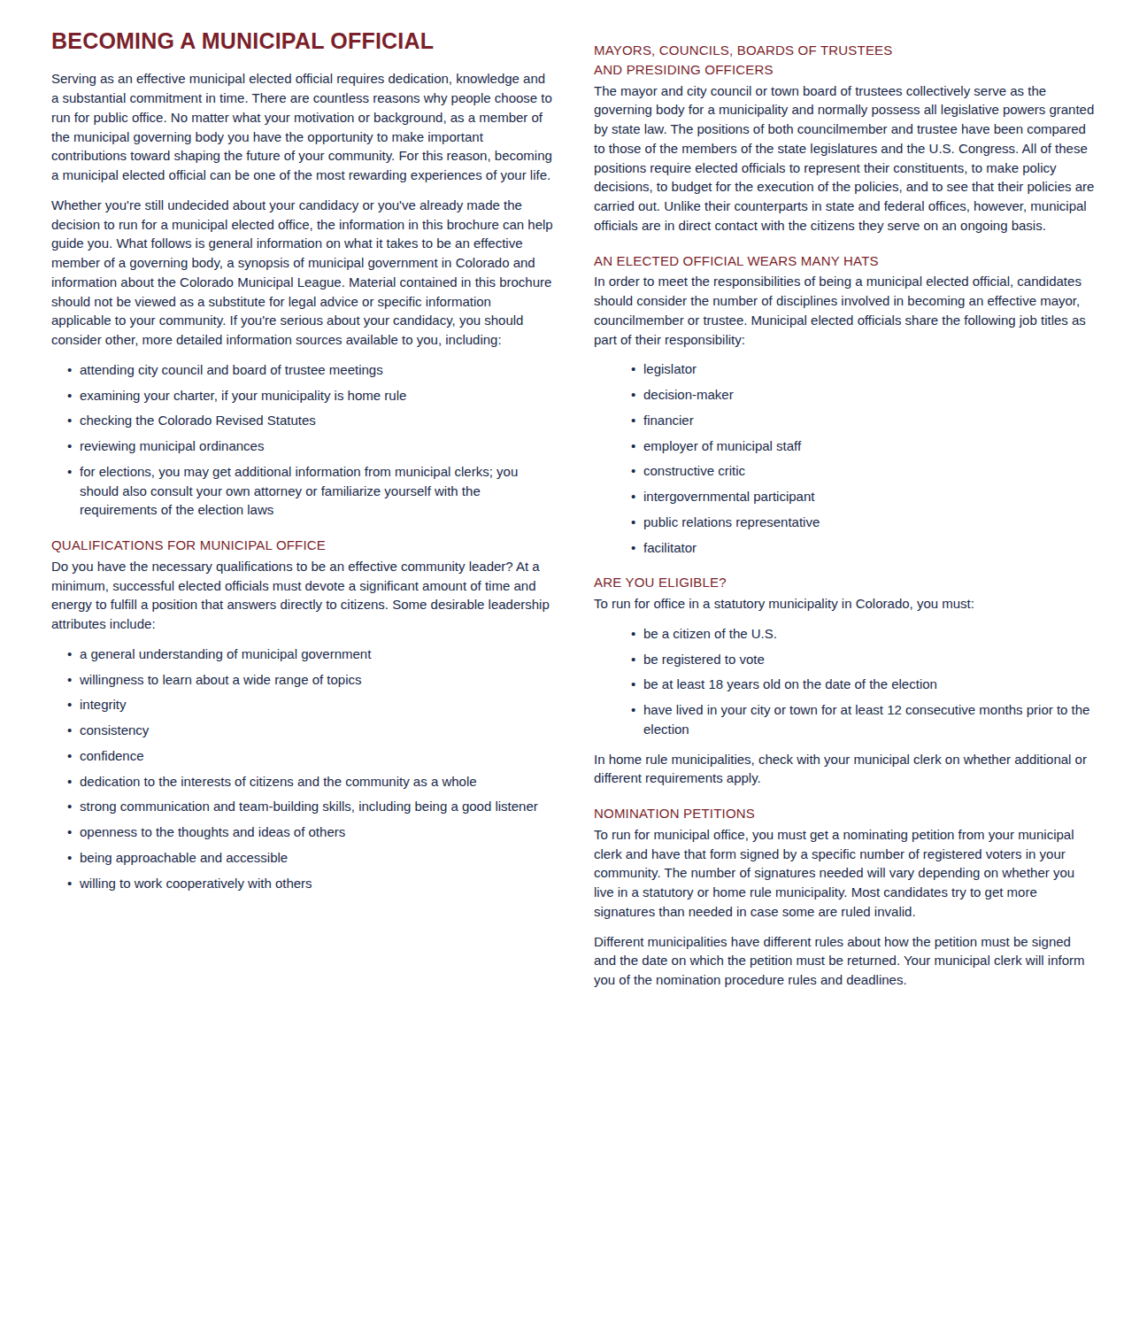BECOMING A MUNICIPAL OFFICIAL
Serving as an effective municipal elected official requires dedication, knowledge and a substantial commitment in time. There are countless reasons why people choose to run for public office. No matter what your motivation or background, as a member of the municipal governing body you have the opportunity to make important contributions toward shaping the future of your community. For this reason, becoming a municipal elected official can be one of the most rewarding experiences of your life.
Whether you're still undecided about your candidacy or you've already made the decision to run for a municipal elected office, the information in this brochure can help guide you. What follows is general information on what it takes to be an effective member of a governing body, a synopsis of municipal government in Colorado and information about the Colorado Municipal League. Material contained in this brochure should not be viewed as a substitute for legal advice or specific information applicable to your community. If you're serious about your candidacy, you should consider other, more detailed information sources available to you, including:
attending city council and board of trustee meetings
examining your charter, if your municipality is home rule
checking the Colorado Revised Statutes
reviewing municipal ordinances
for elections, you may get additional information from municipal clerks; you should also consult your own attorney or familiarize yourself with the requirements of the election laws
QUALIFICATIONS FOR MUNICIPAL OFFICE
Do you have the necessary qualifications to be an effective community leader? At a minimum, successful elected officials must devote a significant amount of time and energy to fulfill a position that answers directly to citizens. Some desirable leadership attributes include:
a general understanding of municipal government
willingness to learn about a wide range of topics
integrity
consistency
confidence
dedication to the interests of citizens and the community as a whole
strong communication and team-building skills, including being a good listener
openness to the thoughts and ideas of others
being approachable and accessible
willing to work cooperatively with others
MAYORS, COUNCILS, BOARDS OF TRUSTEES
AND PRESIDING OFFICERS
The mayor and city council or town board of trustees collectively serve as the governing body for a municipality and normally possess all legislative powers granted by state law. The positions of both councilmember and trustee have been compared to those of the members of the state legislatures and the U.S. Congress. All of these positions require elected officials to represent their constituents, to make policy decisions, to budget for the execution of the policies, and to see that their policies are carried out. Unlike their counterparts in state and federal offices, however, municipal officials are in direct contact with the citizens they serve on an ongoing basis.
AN ELECTED OFFICIAL WEARS MANY HATS
In order to meet the responsibilities of being a municipal elected official, candidates should consider the number of disciplines involved in becoming an effective mayor, councilmember or trustee. Municipal elected officials share the following job titles as part of their responsibility:
legislator
decision-maker
financier
employer of municipal staff
constructive critic
intergovernmental participant
public relations representative
facilitator
ARE YOU ELIGIBLE?
To run for office in a statutory municipality in Colorado, you must:
be a citizen of the U.S.
be registered to vote
be at least 18 years old on the date of the election
have lived in your city or town for at least 12 consecutive months prior to the election
In home rule municipalities, check with your municipal clerk on whether additional or different requirements apply.
NOMINATION PETITIONS
To run for municipal office, you must get a nominating petition from your municipal clerk and have that form signed by a specific number of registered voters in your community. The number of signatures needed will vary depending on whether you live in a statutory or home rule municipality. Most candidates try to get more signatures than needed in case some are ruled invalid.
Different municipalities have different rules about how the petition must be signed and the date on which the petition must be returned. Your municipal clerk will inform you of the nomination procedure rules and deadlines.